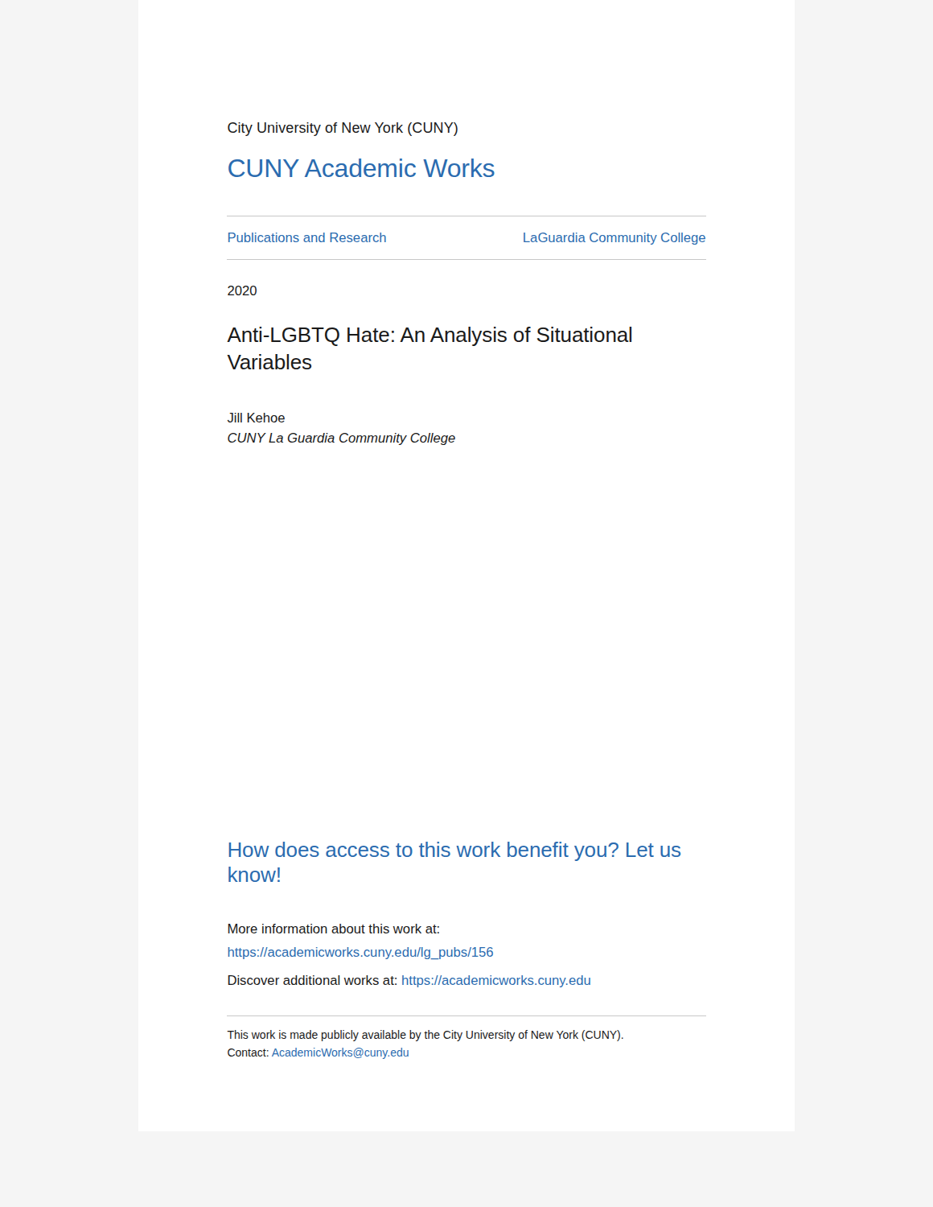City University of New York (CUNY)
CUNY Academic Works
Publications and Research LaGuardia Community College
2020
Anti-LGBTQ Hate: An Analysis of Situational Variables
Jill Kehoe
CUNY La Guardia Community College
How does access to this work benefit you? Let us know!
More information about this work at: https://academicworks.cuny.edu/lg_pubs/156
Discover additional works at: https://academicworks.cuny.edu
This work is made publicly available by the City University of New York (CUNY).
Contact: AcademicWorks@cuny.edu